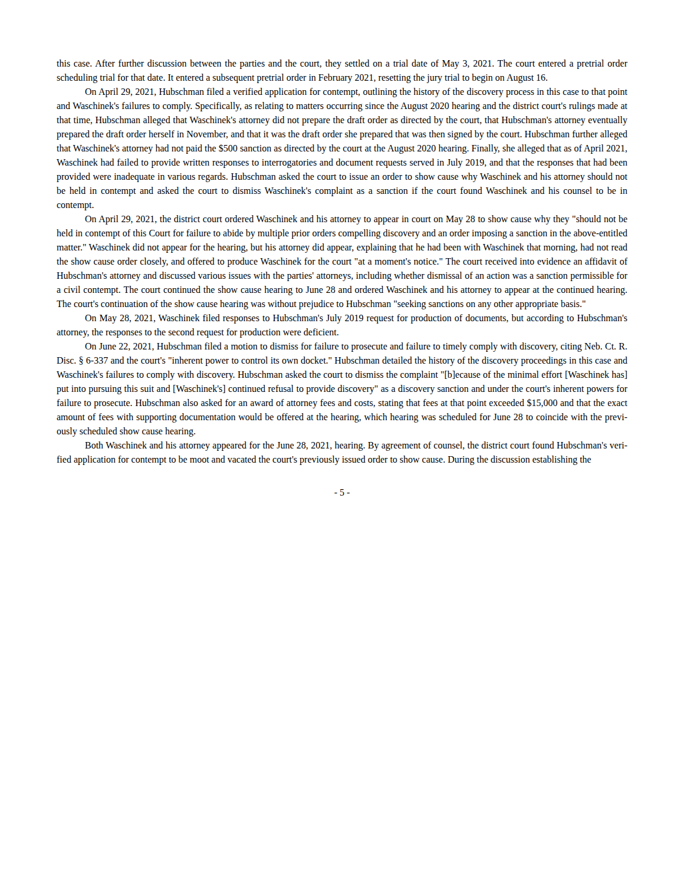this case. After further discussion between the parties and the court, they settled on a trial date of May 3, 2021. The court entered a pretrial order scheduling trial for that date. It entered a subsequent pretrial order in February 2021, resetting the jury trial to begin on August 16.
On April 29, 2021, Hubschman filed a verified application for contempt, outlining the history of the discovery process in this case to that point and Waschinek's failures to comply. Specifically, as relating to matters occurring since the August 2020 hearing and the district court's rulings made at that time, Hubschman alleged that Waschinek's attorney did not prepare the draft order as directed by the court, that Hubschman's attorney eventually prepared the draft order herself in November, and that it was the draft order she prepared that was then signed by the court. Hubschman further alleged that Waschinek's attorney had not paid the $500 sanction as directed by the court at the August 2020 hearing. Finally, she alleged that as of April 2021, Waschinek had failed to provide written responses to interrogatories and document requests served in July 2019, and that the responses that had been provided were inadequate in various regards. Hubschman asked the court to issue an order to show cause why Waschinek and his attorney should not be held in contempt and asked the court to dismiss Waschinek's complaint as a sanction if the court found Waschinek and his counsel to be in contempt.
On April 29, 2021, the district court ordered Waschinek and his attorney to appear in court on May 28 to show cause why they "should not be held in contempt of this Court for failure to abide by multiple prior orders compelling discovery and an order imposing a sanction in the above-entitled matter." Waschinek did not appear for the hearing, but his attorney did appear, explaining that he had been with Waschinek that morning, had not read the show cause order closely, and offered to produce Waschinek for the court "at a moment's notice." The court received into evidence an affidavit of Hubschman's attorney and discussed various issues with the parties' attorneys, including whether dismissal of an action was a sanction permissible for a civil contempt. The court continued the show cause hearing to June 28 and ordered Waschinek and his attorney to appear at the continued hearing. The court's continuation of the show cause hearing was without prejudice to Hubschman "seeking sanctions on any other appropriate basis."
On May 28, 2021, Waschinek filed responses to Hubschman's July 2019 request for production of documents, but according to Hubschman's attorney, the responses to the second request for production were deficient.
On June 22, 2021, Hubschman filed a motion to dismiss for failure to prosecute and failure to timely comply with discovery, citing Neb. Ct. R. Disc. § 6-337 and the court's "inherent power to control its own docket." Hubschman detailed the history of the discovery proceedings in this case and Waschinek's failures to comply with discovery. Hubschman asked the court to dismiss the complaint "[b]ecause of the minimal effort [Waschinek has] put into pursuing this suit and [Waschinek's] continued refusal to provide discovery" as a discovery sanction and under the court's inherent powers for failure to prosecute. Hubschman also asked for an award of attorney fees and costs, stating that fees at that point exceeded $15,000 and that the exact amount of fees with supporting documentation would be offered at the hearing, which hearing was scheduled for June 28 to coincide with the previously scheduled show cause hearing.
Both Waschinek and his attorney appeared for the June 28, 2021, hearing. By agreement of counsel, the district court found Hubschman's verified application for contempt to be moot and vacated the court's previously issued order to show cause. During the discussion establishing the
- 5 -